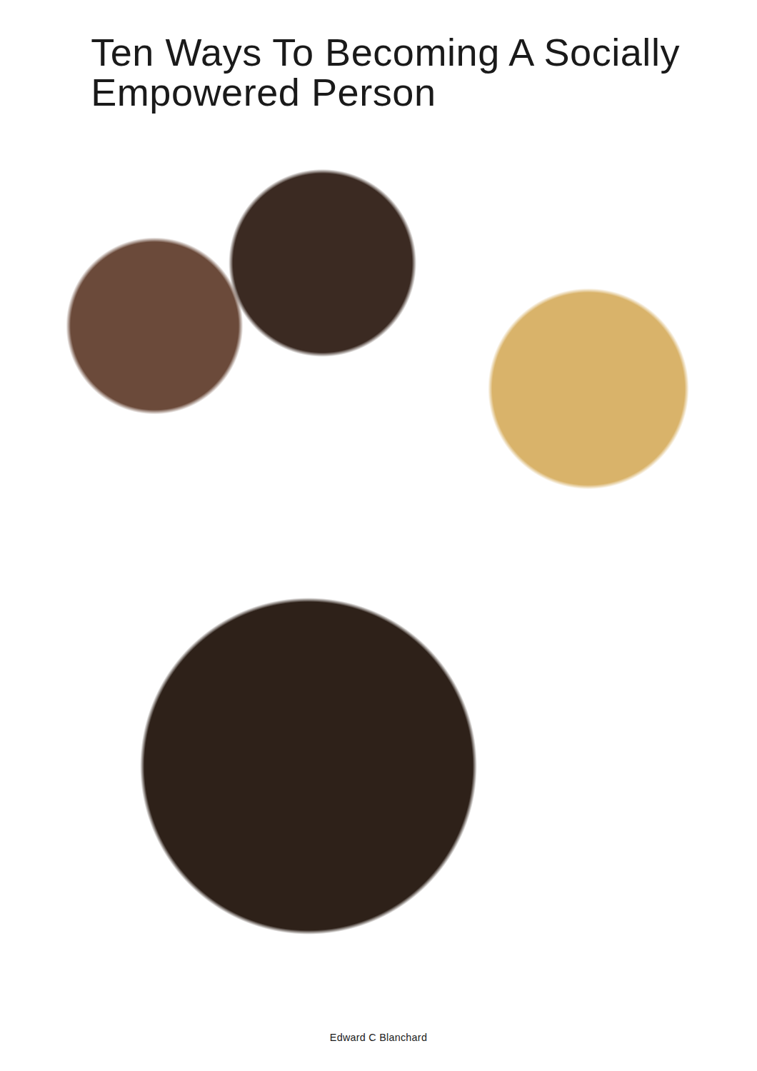Ten Ways To Becoming A Socially Empowered Person
Edward C Blanchard